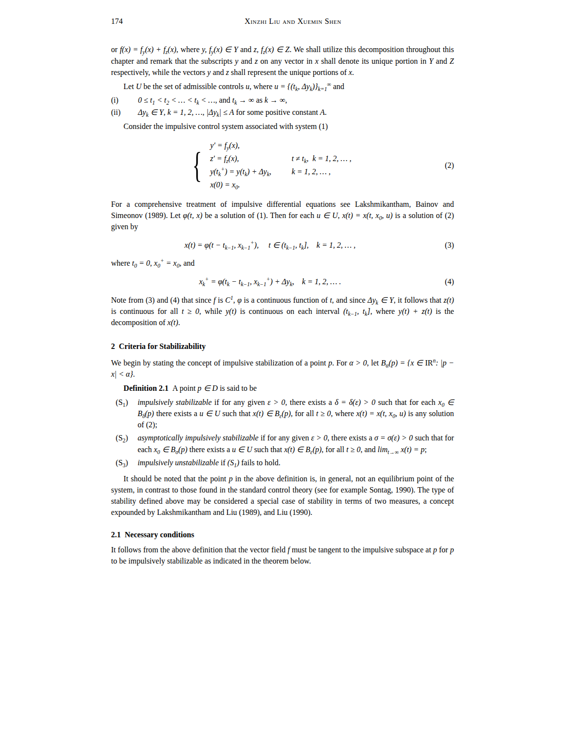174 Xinzhi Liu and Xuemin Shen
or f(x) = fy(x) + fz(x), where y, fy(x) ∈ Y and z, fz(x) ∈ Z. We shall utilize this decomposition throughout this chapter and remark that the subscripts y and z on any vector in x shall denote its unique portion in Y and Z respectively, while the vectors y and z shall represent the unique portions of x.
Let U be the set of admissible controls u, where u = {(tk, Δyk)}k=1∞ and
(i) 0 ≤ t1 < t2 < … < tk < …, and tk → ∞ as k → ∞,
(ii) Δyk ∈ Y, k = 1, 2, …, |Δyk| ≤ A for some positive constant A.
Consider the impulsive control system associated with system (1)
{
| y′ = f y (x), | |
| z′ = f z (x), | t ≠ t k , k = 1, 2, … , |
| y(t k + ) = y(t k ) + Δy k , | k = 1, 2, … , |
| x(0) = x 0 . | |
(2)
For a comprehensive treatment of impulsive differential equations see Lakshmikantham, Bainov and Simeonov (1989). Let φ(t, x) be a solution of (1). Then for each u ∈ U, x(t) = x(t, x0, u) is a solution of (2) given by
x(t) = φ(t − tk−1, xk−1+), t ∈ (tk−1, tk], k = 1, 2, … ,
(3)
where t0 = 0, x0+ = x0, and
xk+ = φ(tk − tk−1, xk−1+) + Δyk, k = 1, 2, … .
(4)
Note from (3) and (4) that since f is C1, φ is a continuous function of t, and since Δyk ∈ Y, it follows that z(t) is continuous for all t ≥ 0, while y(t) is continuous on each interval (tk−1, tk], where y(t) + z(t) is the decomposition of x(t).
2 Criteria for Stabilizability
We begin by stating the concept of impulsive stabilization of a point p. For α > 0, let Bα(p) = {x ∈ IRn: |p − x| < α}.
Definition 2.1 A point p ∈ D is said to be
(S1) impulsively stabilizable if for any given ε > 0, there exists a δ = δ(ε) > 0 such that for each x0 ∈ Bδ(p) there exists a u ∈ U such that x(t) ∈ Bε(p), for all t ≥ 0, where x(t) = x(t, x0, u) is any solution of (2);
(S2) asymptotically impulsively stabilizable if for any given ε > 0, there exists a σ = σ(ε) > 0 such that for each x0 ∈ Bσ(p) there exists a u ∈ U such that x(t) ∈ Bε(p), for all t ≥ 0, and limt→∞ x(t) = p;
(S3) impulsively unstabilizable if (S1) fails to hold.
It should be noted that the point p in the above definition is, in general, not an equilibrium point of the system, in contrast to those found in the standard control theory (see for example Sontag, 1990). The type of stability defined above may be considered a special case of stability in terms of two measures, a concept expounded by Lakshmikantham and Liu (1989), and Liu (1990).
2.1 Necessary conditions
It follows from the above definition that the vector field f must be tangent to the impulsive subspace at p for p to be impulsively stabilizable as indicated in the theorem below.